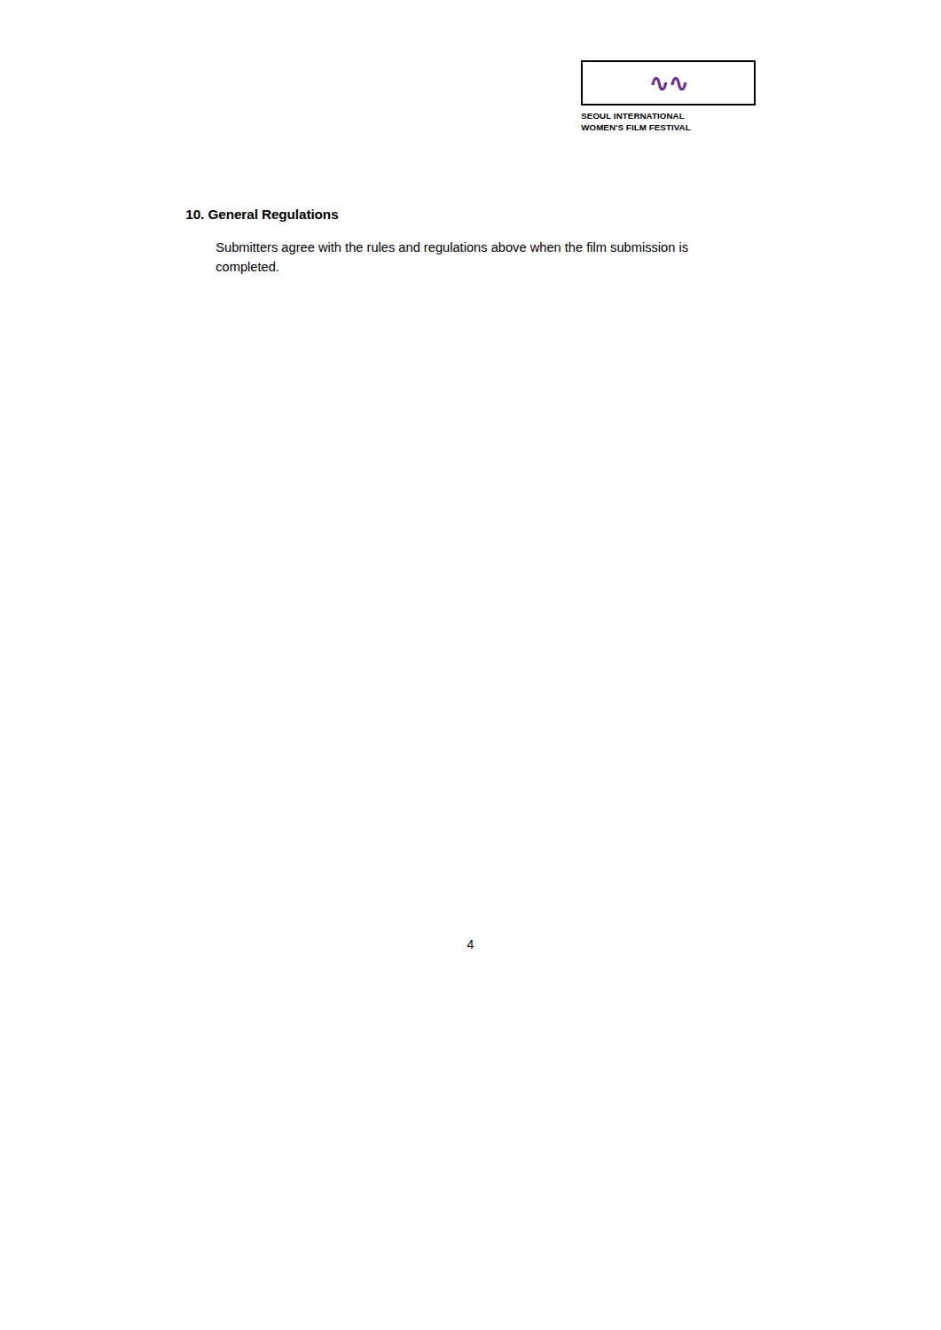∿∿
SEOUL INTERNATIONAL
WOMEN'S FILM FESTIVAL
10. General Regulations
Submitters agree with the rules and regulations above when the film submission is completed.
4